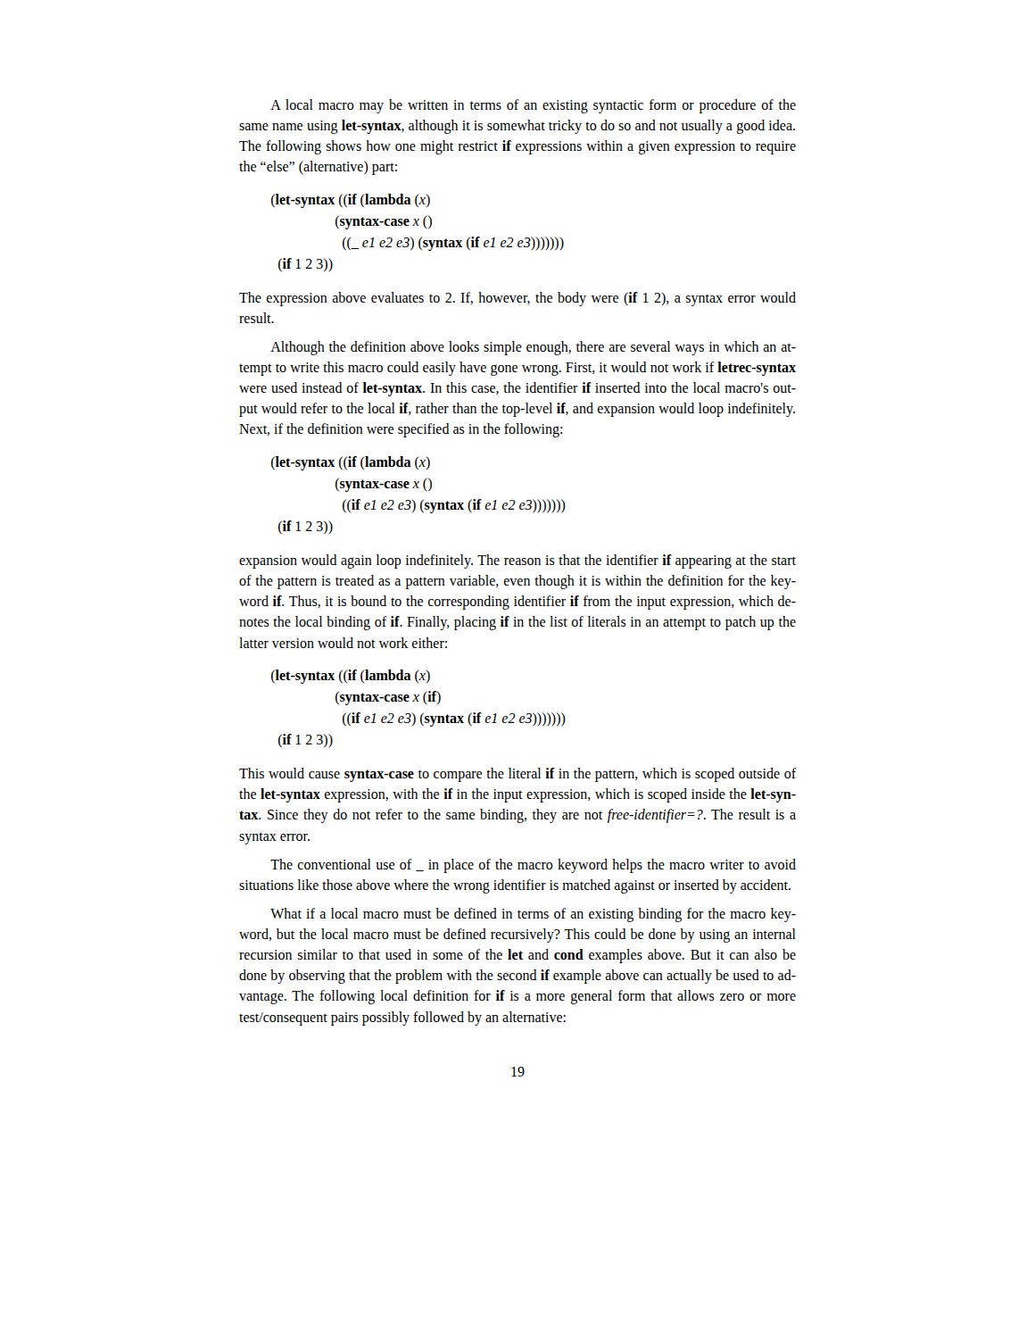A local macro may be written in terms of an existing syntactic form or procedure of the same name using let-syntax, although it is somewhat tricky to do so and not usually a good idea. The following shows how one might restrict if expressions within a given expression to require the “else” (alternative) part:
(let-syntax ((if (lambda (x) (syntax-case x () ((_ e1 e2 e3) (syntax (if e1 e2 e3))))))) (if 1 2 3))
The expression above evaluates to 2. If, however, the body were (if 1 2), a syntax error would result.
Although the definition above looks simple enough, there are several ways in which an attempt to write this macro could easily have gone wrong. First, it would not work if letrec-syntax were used instead of let-syntax. In this case, the identifier if inserted into the local macro's output would refer to the local if, rather than the top-level if, and expansion would loop indefinitely. Next, if the definition were specified as in the following:
(let-syntax ((if (lambda (x) (syntax-case x () ((if e1 e2 e3) (syntax (if e1 e2 e3))))))) (if 1 2 3))
expansion would again loop indefinitely. The reason is that the identifier if appearing at the start of the pattern is treated as a pattern variable, even though it is within the definition for the keyword if. Thus, it is bound to the corresponding identifier if from the input expression, which denotes the local binding of if. Finally, placing if in the list of literals in an attempt to patch up the latter version would not work either:
(let-syntax ((if (lambda (x) (syntax-case x (if) ((if e1 e2 e3) (syntax (if e1 e2 e3))))))) (if 1 2 3))
This would cause syntax-case to compare the literal if in the pattern, which is scoped outside of the let-syntax expression, with the if in the input expression, which is scoped inside the let-syntax. Since they do not refer to the same binding, they are not free-identifier=?. The result is a syntax error.
The conventional use of _ in place of the macro keyword helps the macro writer to avoid situations like those above where the wrong identifier is matched against or inserted by accident.
What if a local macro must be defined in terms of an existing binding for the macro keyword, but the local macro must be defined recursively? This could be done by using an internal recursion similar to that used in some of the let and cond examples above. But it can also be done by observing that the problem with the second if example above can actually be used to advantage. The following local definition for if is a more general form that allows zero or more test/consequent pairs possibly followed by an alternative:
19